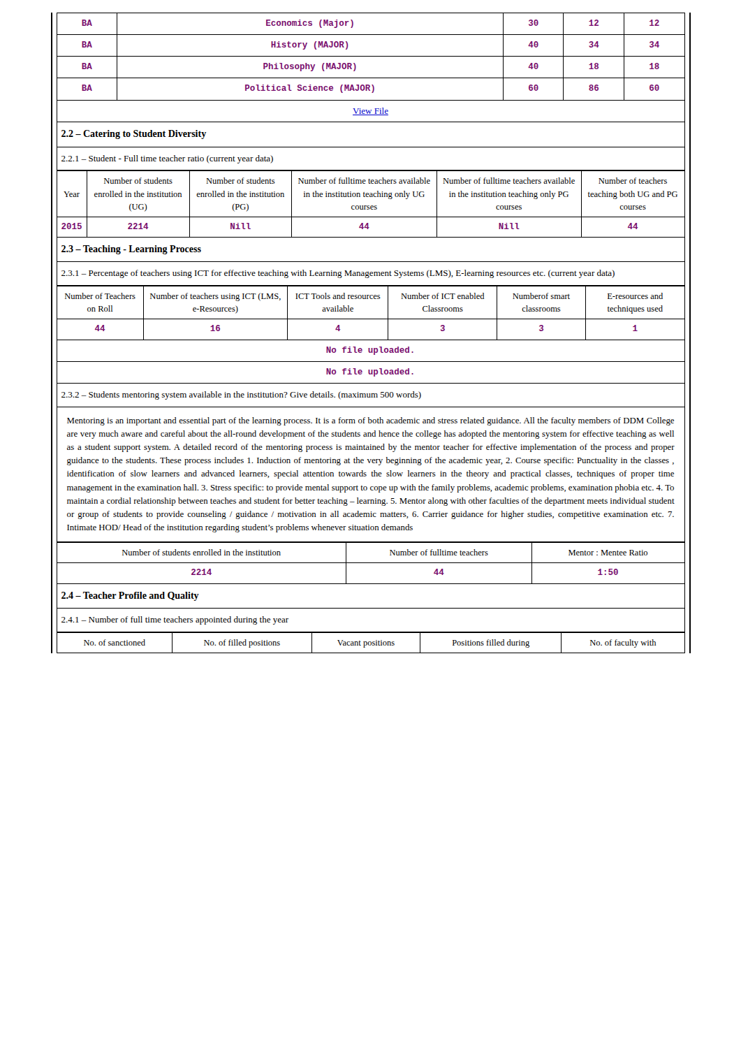| BA | Economics (Major) | 30 | 12 | 12 |
| BA | History (MAJOR) | 40 | 34 | 34 |
| BA | Philosophy (MAJOR) | 40 | 18 | 18 |
| BA | Political Science (MAJOR) | 60 | 86 | 60 |
View File
2.2 – Catering to Student Diversity
2.2.1 – Student - Full time teacher ratio (current year data)
| Year | Number of students enrolled in the institution (UG) | Number of students enrolled in the institution (PG) | Number of fulltime teachers available in the institution teaching only UG courses | Number of fulltime teachers available in the institution teaching only PG courses | Number of teachers teaching both UG and PG courses |
| --- | --- | --- | --- | --- | --- |
| 2015 | 2214 | Nill | 44 | Nill | 44 |
2.3 – Teaching - Learning Process
2.3.1 – Percentage of teachers using ICT for effective teaching with Learning Management Systems (LMS), E-learning resources etc. (current year data)
| Number of Teachers on Roll | Number of teachers using ICT (LMS, e-Resources) | ICT Tools and resources available | Number of ICT enabled Classrooms | Numberof smart classrooms | E-resources and techniques used |
| --- | --- | --- | --- | --- | --- |
| 44 | 16 | 4 | 3 | 3 | 1 |
No file uploaded.
No file uploaded.
2.3.2 – Students mentoring system available in the institution? Give details. (maximum 500 words)
Mentoring is an important and essential part of the learning process. It is a form of both academic and stress related guidance. All the faculty members of DDM College are very much aware and careful about the all-round development of the students and hence the college has adopted the mentoring system for effective teaching as well as a student support system. A detailed record of the mentoring process is maintained by the mentor teacher for effective implementation of the process and proper guidance to the students. These process includes 1. Induction of mentoring at the very beginning of the academic year, 2. Course specific: Punctuality in the classes , identification of slow learners and advanced learners, special attention towards the slow learners in the theory and practical classes, techniques of proper time management in the examination hall. 3. Stress specific: to provide mental support to cope up with the family problems, academic problems, examination phobia etc. 4. To maintain a cordial relationship between teaches and student for better teaching – learning. 5. Mentor along with other faculties of the department meets individual student or group of students to provide counseling / guidance / motivation in all academic matters, 6. Carrier guidance for higher studies, competitive examination etc. 7. Intimate HOD/ Head of the institution regarding student’s problems whenever situation demands
| Number of students enrolled in the institution | Number of fulltime teachers | Mentor : Mentee Ratio |
| --- | --- | --- |
| 2214 | 44 | 1:50 |
2.4 – Teacher Profile and Quality
2.4.1 – Number of full time teachers appointed during the year
| No. of sanctioned | No. of filled positions | Vacant positions | Positions filled during | No. of faculty with |
| --- | --- | --- | --- | --- |